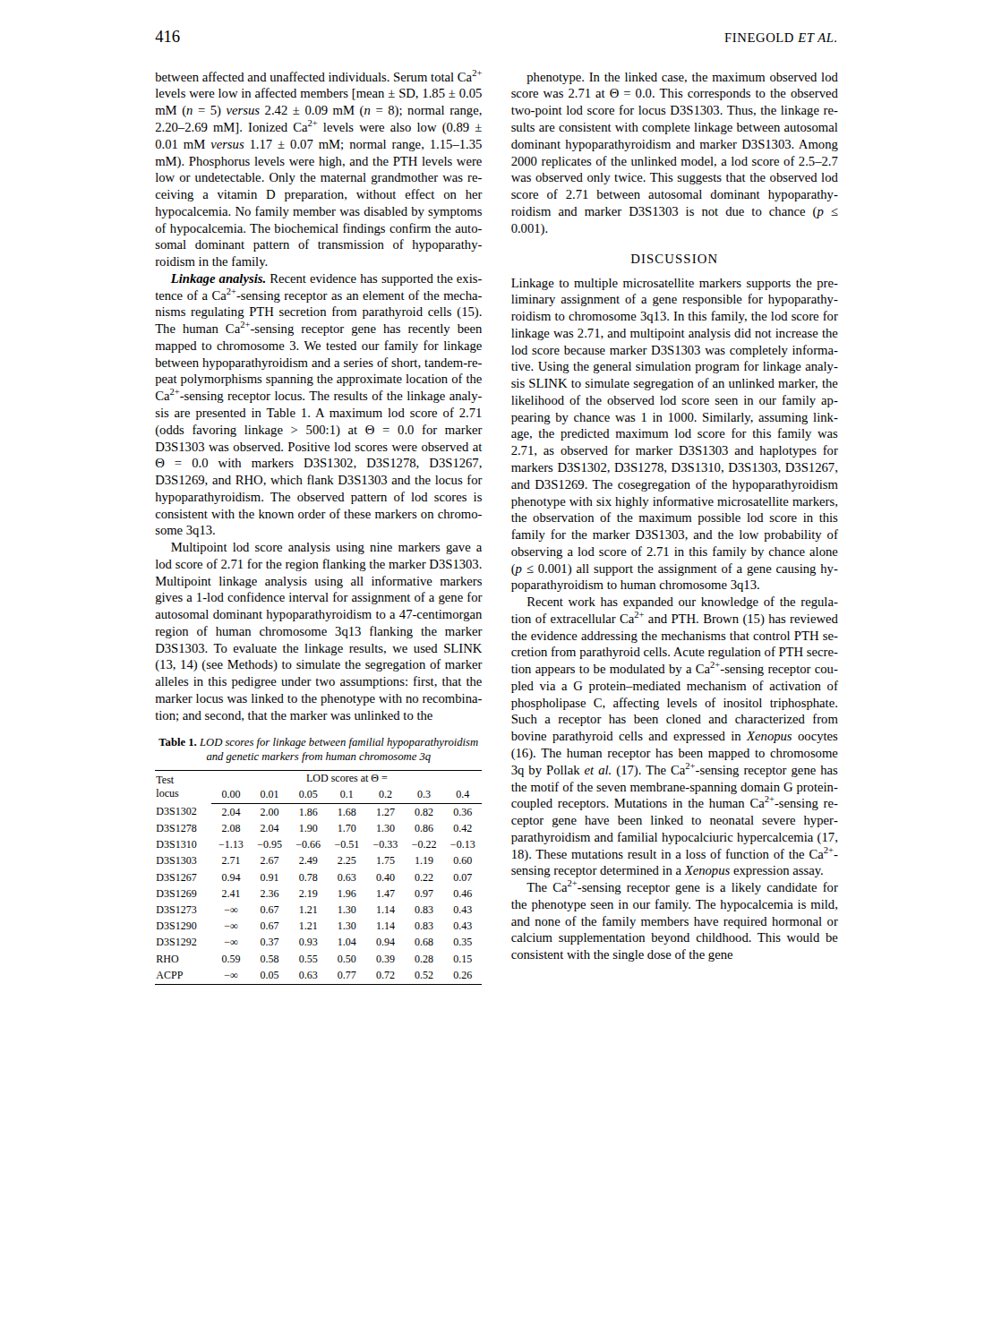416
FINEGOLD ET AL.
between affected and unaffected individuals. Serum total Ca2+ levels were low in affected members [mean ± SD, 1.85 ± 0.05 mM (n = 5) versus 2.42 ± 0.09 mM (n = 8); normal range, 2.20–2.69 mM]. Ionized Ca2+ levels were also low (0.89 ± 0.01 mM versus 1.17 ± 0.07 mM; normal range, 1.15–1.35 mM). Phosphorus levels were high, and the PTH levels were low or undetectable. Only the maternal grandmother was receiving a vitamin D preparation, without effect on her hypocalcemia. No family member was disabled by symptoms of hypocalcemia. The biochemical findings confirm the autosomal dominant pattern of transmission of hypoparathyroidism in the family.
Linkage analysis. Recent evidence has supported the existence of a Ca2+-sensing receptor as an element of the mechanisms regulating PTH secretion from parathyroid cells (15). The human Ca2+-sensing receptor gene has recently been mapped to chromosome 3. We tested our family for linkage between hypoparathyroidism and a series of short, tandem-repeat polymorphisms spanning the approximate location of the Ca2+-sensing receptor locus. The results of the linkage analysis are presented in Table 1. A maximum lod score of 2.71 (odds favoring linkage > 500:1) at Θ = 0.0 for marker D3S1303 was observed. Positive lod scores were observed at Θ = 0.0 with markers D3S1302, D3S1278, D3S1267, D3S1269, and RHO, which flank D3S1303 and the locus for hypoparathyroidism. The observed pattern of lod scores is consistent with the known order of these markers on chromosome 3q13.
Multipoint lod score analysis using nine markers gave a lod score of 2.71 for the region flanking the marker D3S1303. Multipoint linkage analysis using all informative markers gives a 1-lod confidence interval for assignment of a gene for autosomal dominant hypoparathyroidism to a 47-centimorgan region of human chromosome 3q13 flanking the marker D3S1303. To evaluate the linkage results, we used SLINK (13, 14) (see Methods) to simulate the segregation of marker alleles in this pedigree under two assumptions: first, that the marker locus was linked to the phenotype with no recombination; and second, that the marker was unlinked to the
Table 1. LOD scores for linkage between familial hypoparathyroidism and genetic markers from human chromosome 3q
| Test locus | LOD scores at Θ = |
| --- | --- |
| 0.00 | 0.01 | 0.05 | 0.1 | 0.2 | 0.3 | 0.4 |
| D3S1302 | 2.04 | 2.00 | 1.86 | 1.68 | 1.27 | 0.82 | 0.36 |
| D3S1278 | 2.08 | 2.04 | 1.90 | 1.70 | 1.30 | 0.86 | 0.42 |
| D3S1310 | −1.13 | −0.95 | −0.66 | −0.51 | −0.33 | −0.22 | −0.13 |
| D3S1303 | 2.71 | 2.67 | 2.49 | 2.25 | 1.75 | 1.19 | 0.60 |
| D3S1267 | 0.94 | 0.91 | 0.78 | 0.63 | 0.40 | 0.22 | 0.07 |
| D3S1269 | 2.41 | 2.36 | 2.19 | 1.96 | 1.47 | 0.97 | 0.46 |
| D3S1273 | − ∞ | 0.67 | 1.21 | 1.30 | 1.14 | 0.83 | 0.43 |
| D3S1290 | − ∞ | 0.67 | 1.21 | 1.30 | 1.14 | 0.83 | 0.43 |
| D3S1292 | − ∞ | 0.37 | 0.93 | 1.04 | 0.94 | 0.68 | 0.35 |
| RHO | 0.59 | 0.58 | 0.55 | 0.50 | 0.39 | 0.28 | 0.15 |
| ACPP | − ∞ | 0.05 | 0.63 | 0.77 | 0.72 | 0.52 | 0.26 |
phenotype. In the linked case, the maximum observed lod score was 2.71 at Θ = 0.0. This corresponds to the observed two-point lod score for locus D3S1303. Thus, the linkage results are consistent with complete linkage between autosomal dominant hypoparathyroidism and marker D3S1303. Among 2000 replicates of the unlinked model, a lod score of 2.5–2.7 was observed only twice. This suggests that the observed lod score of 2.71 between autosomal dominant hypoparathyroidism and marker D3S1303 is not due to chance (p ≤ 0.001).
DISCUSSION
Linkage to multiple microsatellite markers supports the preliminary assignment of a gene responsible for hypoparathyroidism to chromosome 3q13. In this family, the lod score for linkage was 2.71, and multipoint analysis did not increase the lod score because marker D3S1303 was completely informative. Using the general simulation program for linkage analysis SLINK to simulate segregation of an unlinked marker, the likelihood of the observed lod score seen in our family appearing by chance was 1 in 1000. Similarly, assuming linkage, the predicted maximum lod score for this family was 2.71, as observed for marker D3S1303 and haplotypes for markers D3S1302, D3S1278, D3S1310, D3S1303, D3S1267, and D3S1269. The cosegregation of the hypoparathyroidism phenotype with six highly informative microsatellite markers, the observation of the maximum possible lod score in this family for the marker D3S1303, and the low probability of observing a lod score of 2.71 in this family by chance alone (p ≤ 0.001) all support the assignment of a gene causing hypoparathyroidism to human chromosome 3q13.
Recent work has expanded our knowledge of the regulation of extracellular Ca2+ and PTH. Brown (15) has reviewed the evidence addressing the mechanisms that control PTH secretion from parathyroid cells. Acute regulation of PTH secretion appears to be modulated by a Ca2+-sensing receptor coupled via a G protein–mediated mechanism of activation of phospholipase C, affecting levels of inositol triphosphate. Such a receptor has been cloned and characterized from bovine parathyroid cells and expressed in Xenopus oocytes (16). The human receptor has been mapped to chromosome 3q by Pollak et al. (17). The Ca2+-sensing receptor gene has the motif of the seven membrane-spanning domain G protein-coupled receptors. Mutations in the human Ca2+-sensing receptor gene have been linked to neonatal severe hyperparathyroidism and familial hypocalciuric hypercalcemia (17, 18). These mutations result in a loss of function of the Ca2+-sensing receptor determined in a Xenopus expression assay.
The Ca2+-sensing receptor gene is a likely candidate for the phenotype seen in our family. The hypocalcemia is mild, and none of the family members have required hormonal or calcium supplementation beyond childhood. This would be consistent with the single dose of the gene